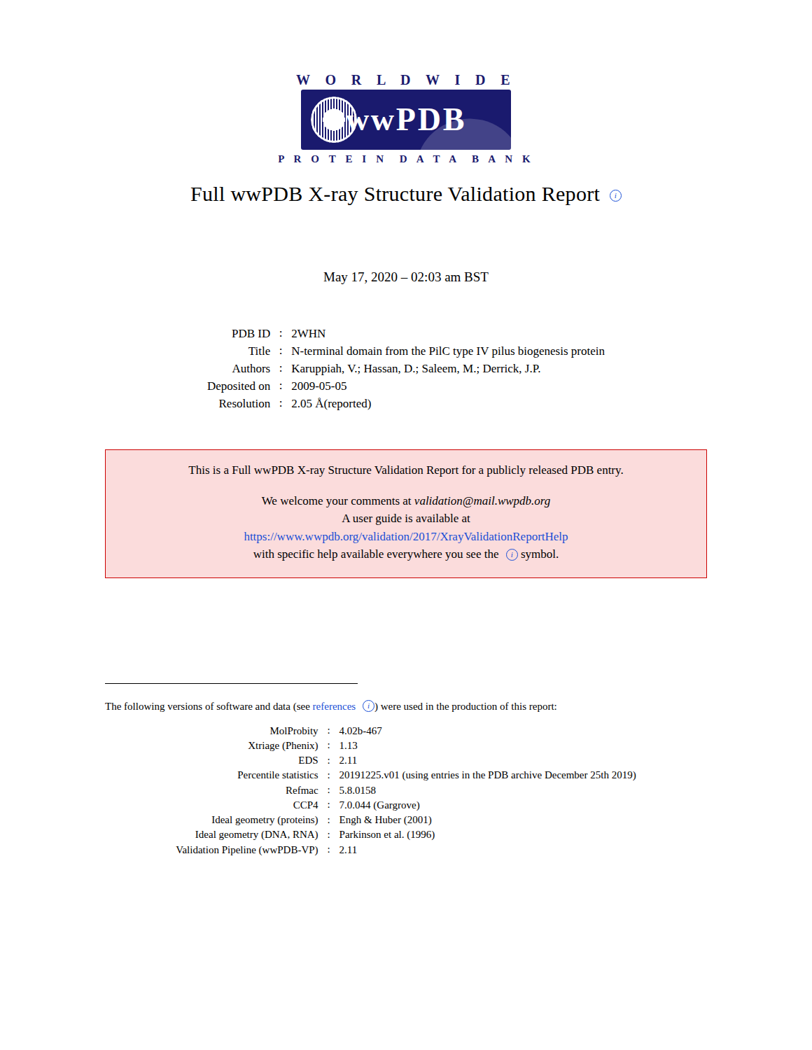W O R L D W I D E
wwPDB
P R O T E I N D A T A B A N K
Full wwPDB X-ray Structure Validation Report i
May 17, 2020 – 02:03 am BST
| PDB ID | : | 2WHN |
| Title | : | N-terminal domain from the PilC type IV pilus biogenesis protein |
| Authors | : | Karuppiah, V.; Hassan, D.; Saleem, M.; Derrick, J.P. |
| Deposited on | : | 2009-05-05 |
| Resolution | : | 2.05 Å(reported) |
This is a Full wwPDB X-ray Structure Validation Report for a publicly released PDB entry.
We welcome your comments at validation@mail.wwpdb.org
A user guide is available at
https://www.wwpdb.org/validation/2017/XrayValidationReportHelp
with specific help available everywhere you see the i symbol.
The following versions of software and data (see references i) were used in the production of this report:
| MolProbity | : | 4.02b-467 |
| Xtriage (Phenix) | : | 1.13 |
| EDS | : | 2.11 |
| Percentile statistics | : | 20191225.v01 (using entries in the PDB archive December 25th 2019) |
| Refmac | : | 5.8.0158 |
| CCP4 | : | 7.0.044 (Gargrove) |
| Ideal geometry (proteins) | : | Engh & Huber (2001) |
| Ideal geometry (DNA, RNA) | : | Parkinson et al. (1996) |
| Validation Pipeline (wwPDB-VP) | : | 2.11 |